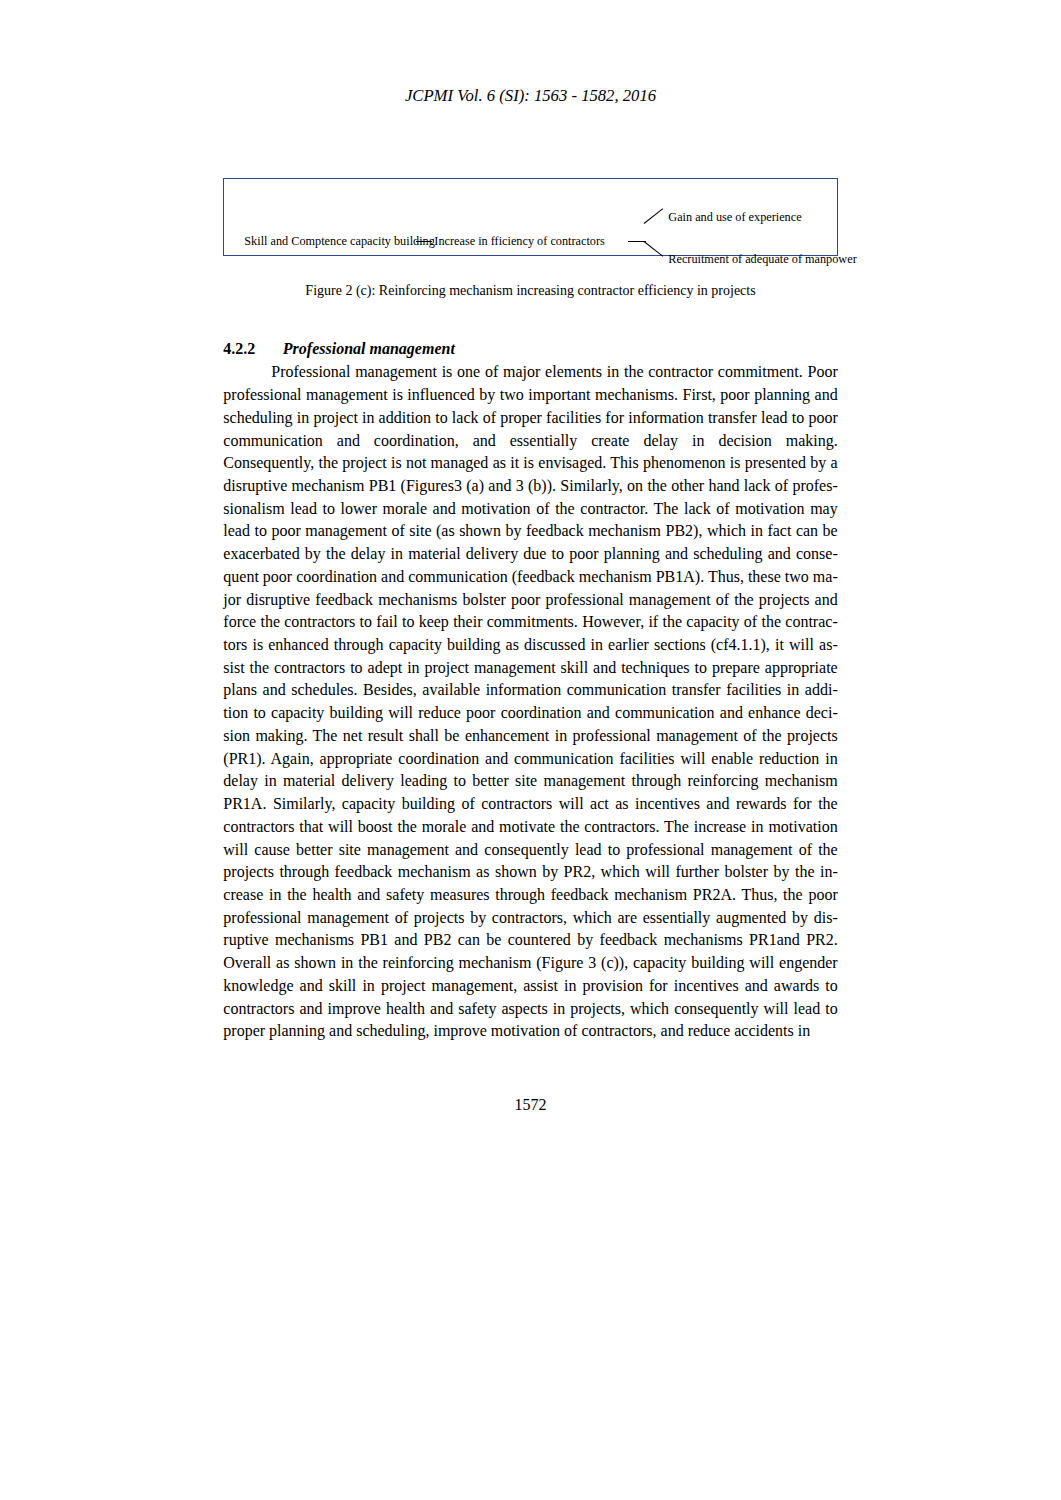JCPMI Vol. 6 (SI): 1563 - 1582, 2016
Skill and Comptence capacity building Increase in fficiency of contractors Gain and use of experience Recruitment of adequate of manpower
Figure 2 (c): Reinforcing mechanism increasing contractor efficiency in projects
4.2.2 Professional management
Professional management is one of major elements in the contractor commitment. Poor professional management is influenced by two important mechanisms. First, poor planning and scheduling in project in addition to lack of proper facilities for information transfer lead to poor communication and coordination, and essentially create delay in decision making. Consequently, the project is not managed as it is envisaged. This phenomenon is presented by a disruptive mechanism PB1 (Figures3 (a) and 3 (b)). Similarly, on the other hand lack of professionalism lead to lower morale and motivation of the contractor. The lack of motivation may lead to poor management of site (as shown by feedback mechanism PB2), which in fact can be exacerbated by the delay in material delivery due to poor planning and scheduling and consequent poor coordination and communication (feedback mechanism PB1A). Thus, these two major disruptive feedback mechanisms bolster poor professional management of the projects and force the contractors to fail to keep their commitments. However, if the capacity of the contractors is enhanced through capacity building as discussed in earlier sections (cf4.1.1), it will assist the contractors to adept in project management skill and techniques to prepare appropriate plans and schedules. Besides, available information communication transfer facilities in addition to capacity building will reduce poor coordination and communication and enhance decision making. The net result shall be enhancement in professional management of the projects (PR1). Again, appropriate coordination and communication facilities will enable reduction in delay in material delivery leading to better site management through reinforcing mechanism PR1A. Similarly, capacity building of contractors will act as incentives and rewards for the contractors that will boost the morale and motivate the contractors. The increase in motivation will cause better site management and consequently lead to professional management of the projects through feedback mechanism as shown by PR2, which will further bolster by the increase in the health and safety measures through feedback mechanism PR2A. Thus, the poor professional management of projects by contractors, which are essentially augmented by disruptive mechanisms PB1 and PB2 can be countered by feedback mechanisms PR1and PR2. Overall as shown in the reinforcing mechanism (Figure 3 (c)), capacity building will engender knowledge and skill in project management, assist in provision for incentives and awards to contractors and improve health and safety aspects in projects, which consequently will lead to proper planning and scheduling, improve motivation of contractors, and reduce accidents in
1572